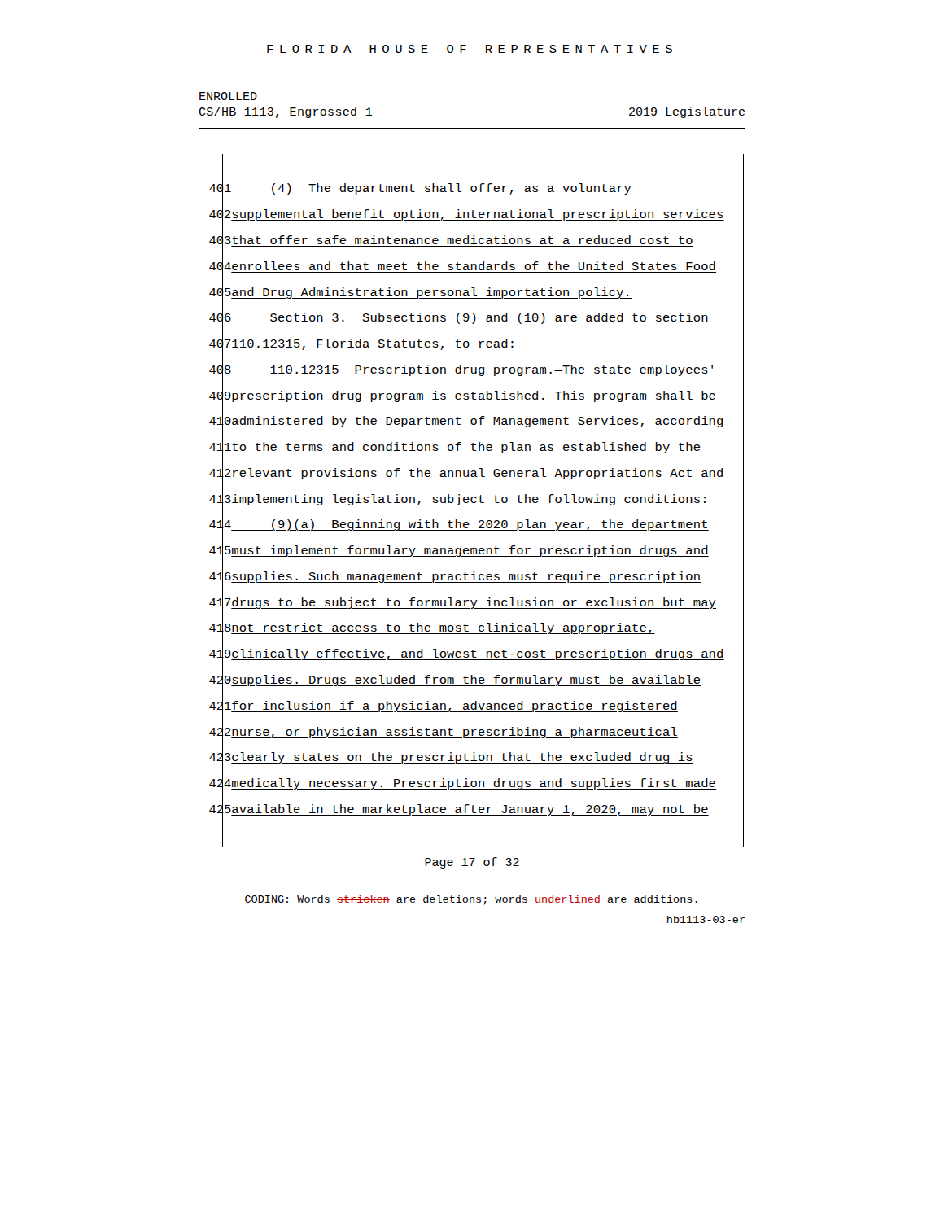FLORIDA HOUSE OF REPRESENTATIVES
ENROLLED
CS/HB 1113, Engrossed 1 2019 Legislature
| 401 | (4) The department shall offer, as a voluntary |
| 402 | supplemental benefit option, international prescription services |
| 403 | that offer safe maintenance medications at a reduced cost to |
| 404 | enrollees and that meet the standards of the United States Food |
| 405 | and Drug Administration personal importation policy. |
| 406 | Section 3. Subsections (9) and (10) are added to section |
| 407 | 110.12315, Florida Statutes, to read: |
| 408 | 110.12315 Prescription drug program.—The state employees' |
| 409 | prescription drug program is established. This program shall be |
| 410 | administered by the Department of Management Services, according |
| 411 | to the terms and conditions of the plan as established by the |
| 412 | relevant provisions of the annual General Appropriations Act and |
| 413 | implementing legislation, subject to the following conditions: |
| 414 | (9)(a) Beginning with the 2020 plan year, the department |
| 415 | must implement formulary management for prescription drugs and |
| 416 | supplies. Such management practices must require prescription |
| 417 | drugs to be subject to formulary inclusion or exclusion but may |
| 418 | not restrict access to the most clinically appropriate, |
| 419 | clinically effective, and lowest net-cost prescription drugs and |
| 420 | supplies. Drugs excluded from the formulary must be available |
| 421 | for inclusion if a physician, advanced practice registered |
| 422 | nurse, or physician assistant prescribing a pharmaceutical |
| 423 | clearly states on the prescription that the excluded drug is |
| 424 | medically necessary. Prescription drugs and supplies first made |
| 425 | available in the marketplace after January 1, 2020, may not be |
Page 17 of 32
CODING: Words stricken are deletions; words underlined are additions.
hb1113-03-er